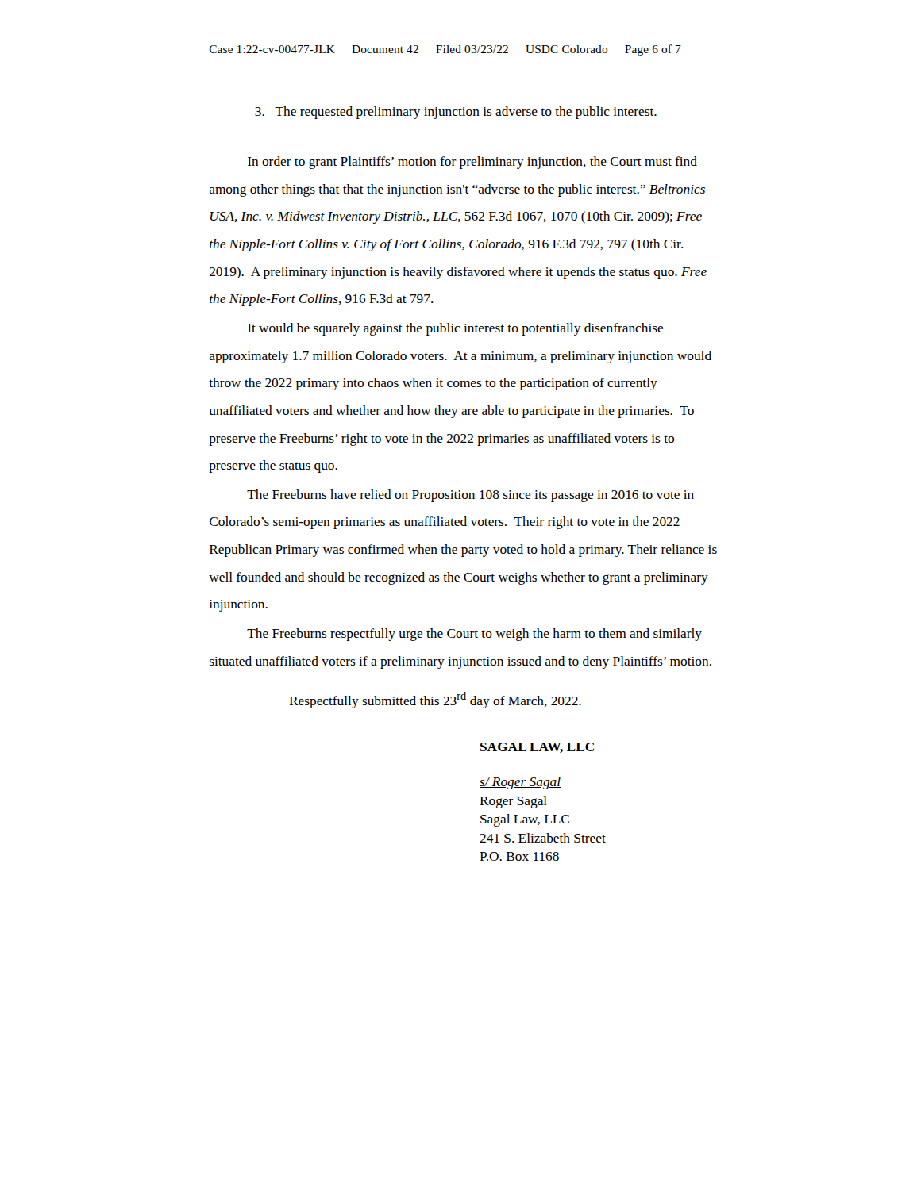Case 1:22-cv-00477-JLK Document 42 Filed 03/23/22 USDC Colorado Page 6 of 7
3. The requested preliminary injunction is adverse to the public interest.
In order to grant Plaintiffs’ motion for preliminary injunction, the Court must find among other things that that the injunction isn't “adverse to the public interest.” Beltronics USA, Inc. v. Midwest Inventory Distrib., LLC, 562 F.3d 1067, 1070 (10th Cir. 2009); Free the Nipple-Fort Collins v. City of Fort Collins, Colorado, 916 F.3d 792, 797 (10th Cir. 2019). A preliminary injunction is heavily disfavored where it upends the status quo. Free the Nipple-Fort Collins, 916 F.3d at 797.
It would be squarely against the public interest to potentially disenfranchise approximately 1.7 million Colorado voters. At a minimum, a preliminary injunction would throw the 2022 primary into chaos when it comes to the participation of currently unaffiliated voters and whether and how they are able to participate in the primaries. To preserve the Freeburns’ right to vote in the 2022 primaries as unaffiliated voters is to preserve the status quo.
The Freeburns have relied on Proposition 108 since its passage in 2016 to vote in Colorado’s semi-open primaries as unaffiliated voters. Their right to vote in the 2022 Republican Primary was confirmed when the party voted to hold a primary. Their reliance is well founded and should be recognized as the Court weighs whether to grant a preliminary injunction.
The Freeburns respectfully urge the Court to weigh the harm to them and similarly situated unaffiliated voters if a preliminary injunction issued and to deny Plaintiffs’ motion.
Respectfully submitted this 23rd day of March, 2022.
SAGAL LAW, LLC
s/ Roger Sagal
Roger Sagal
Sagal Law, LLC
241 S. Elizabeth Street
P.O. Box 1168